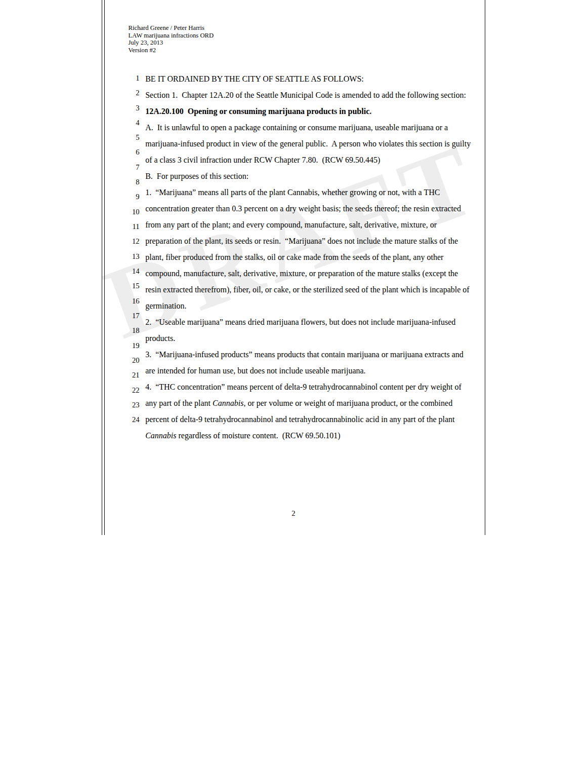DRAFT
Richard Greene / Peter Harris
LAW marijuana infractions ORD
July 23, 2013
Version #2
1
2
3
4
5
6
7
8
9
10
11
12
13
14
15
16
17
18
19
20
21
22
23
24
BE IT ORDAINED BY THE CITY OF SEATTLE AS FOLLOWS:
Section 1. Chapter 12A.20 of the Seattle Municipal Code is amended to add the following section:
12A.20.100 Opening or consuming marijuana products in public.
A. It is unlawful to open a package containing or consume marijuana, useable marijuana or a marijuana-infused product in view of the general public. A person who violates this section is guilty of a class 3 civil infraction under RCW Chapter 7.80. (RCW 69.50.445)
B. For purposes of this section:
1. “Marijuana” means all parts of the plant Cannabis, whether growing or not, with a THC concentration greater than 0.3 percent on a dry weight basis; the seeds thereof; the resin extracted from any part of the plant; and every compound, manufacture, salt, derivative, mixture, or preparation of the plant, its seeds or resin. “Marijuana” does not include the mature stalks of the plant, fiber produced from the stalks, oil or cake made from the seeds of the plant, any other compound, manufacture, salt, derivative, mixture, or preparation of the mature stalks (except the resin extracted therefrom), fiber, oil, or cake, or the sterilized seed of the plant which is incapable of germination.
2. “Useable marijuana” means dried marijuana flowers, but does not include marijuana-infused products.
3. “Marijuana-infused products” means products that contain marijuana or marijuana extracts and are intended for human use, but does not include useable marijuana.
4. “THC concentration” means percent of delta-9 tetrahydrocannabinol content per dry weight of any part of the plant Cannabis, or per volume or weight of marijuana product, or the combined percent of delta-9 tetrahydrocannabinol and tetrahydrocannabinolic acid in any part of the plant Cannabis regardless of moisture content. (RCW 69.50.101)
2